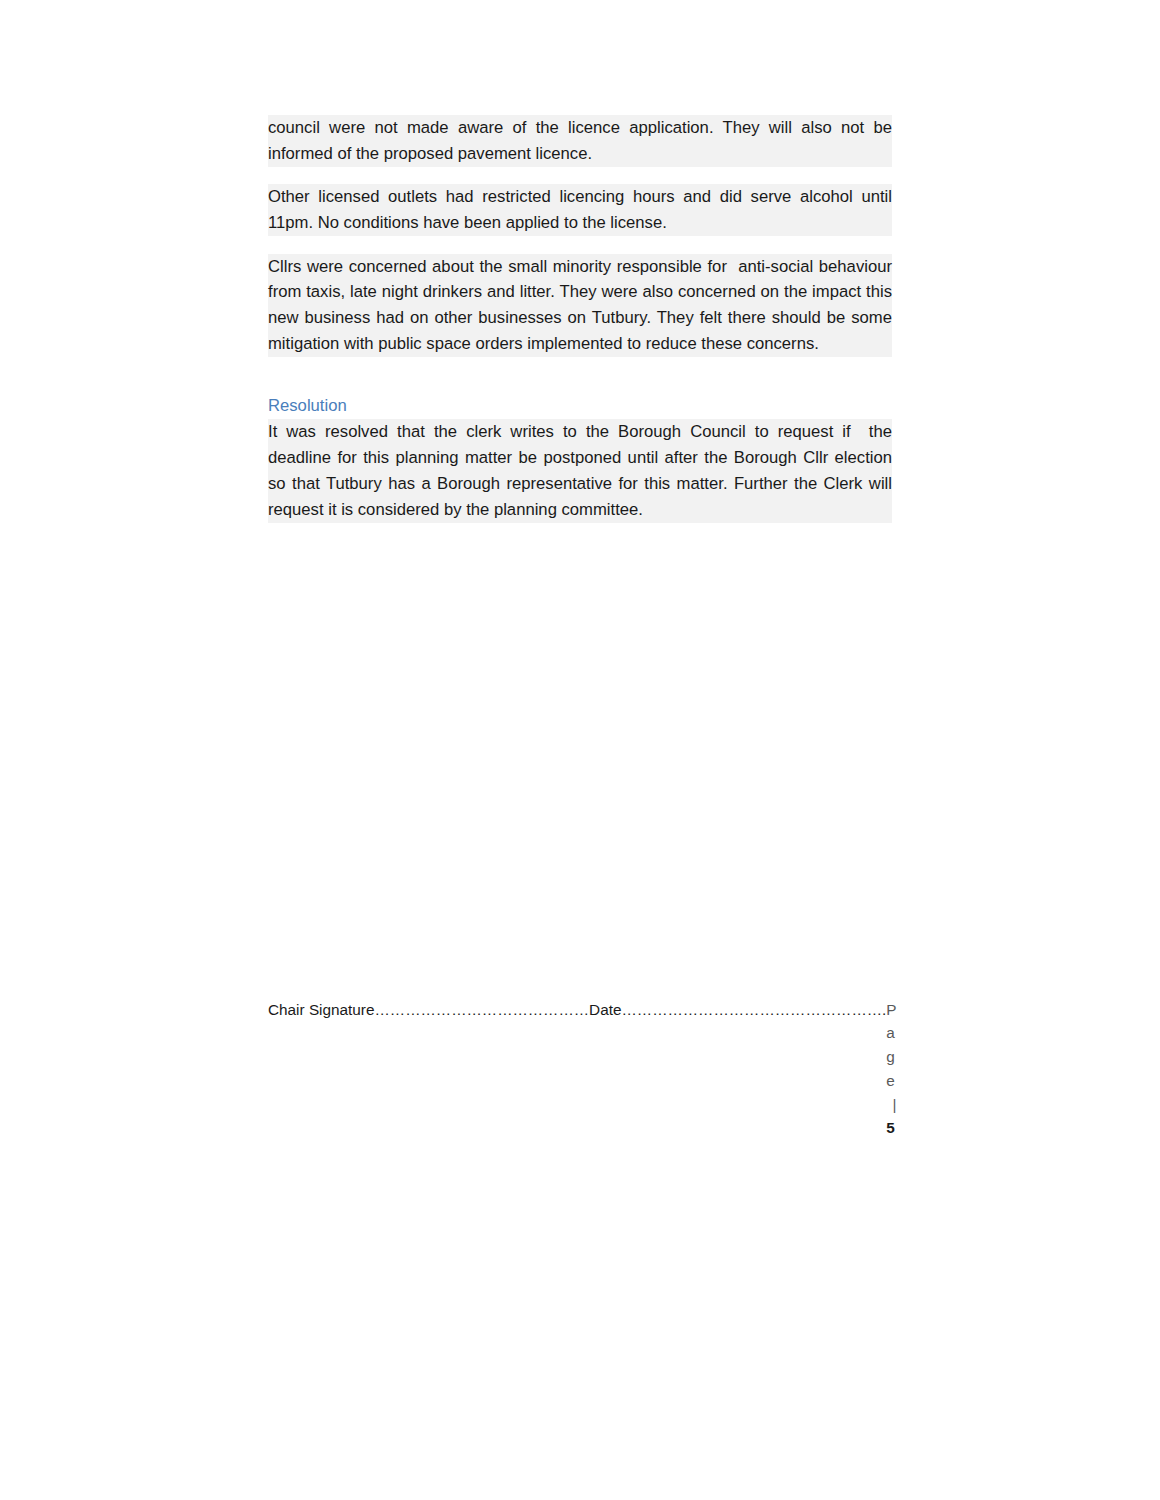council were not made aware of the licence application. They will also not be informed of the proposed pavement licence.
Other licensed outlets had restricted licencing hours and did serve alcohol until 11pm. No conditions have been applied to the license.
Cllrs were concerned about the small minority responsible for anti-social behaviour from taxis, late night drinkers and litter. They were also concerned on the impact this new business had on other businesses on Tutbury. They felt there should be some mitigation with public space orders implemented to reduce these concerns.
Resolution
It was resolved that the clerk writes to the Borough Council to request if the deadline for this planning matter be postponed until after the Borough Cllr election so that Tutbury has a Borough representative for this matter. Further the Clerk will request it is considered by the planning committee.
Chair Signature……………………………………Date……………………………………………. P a g e | 5